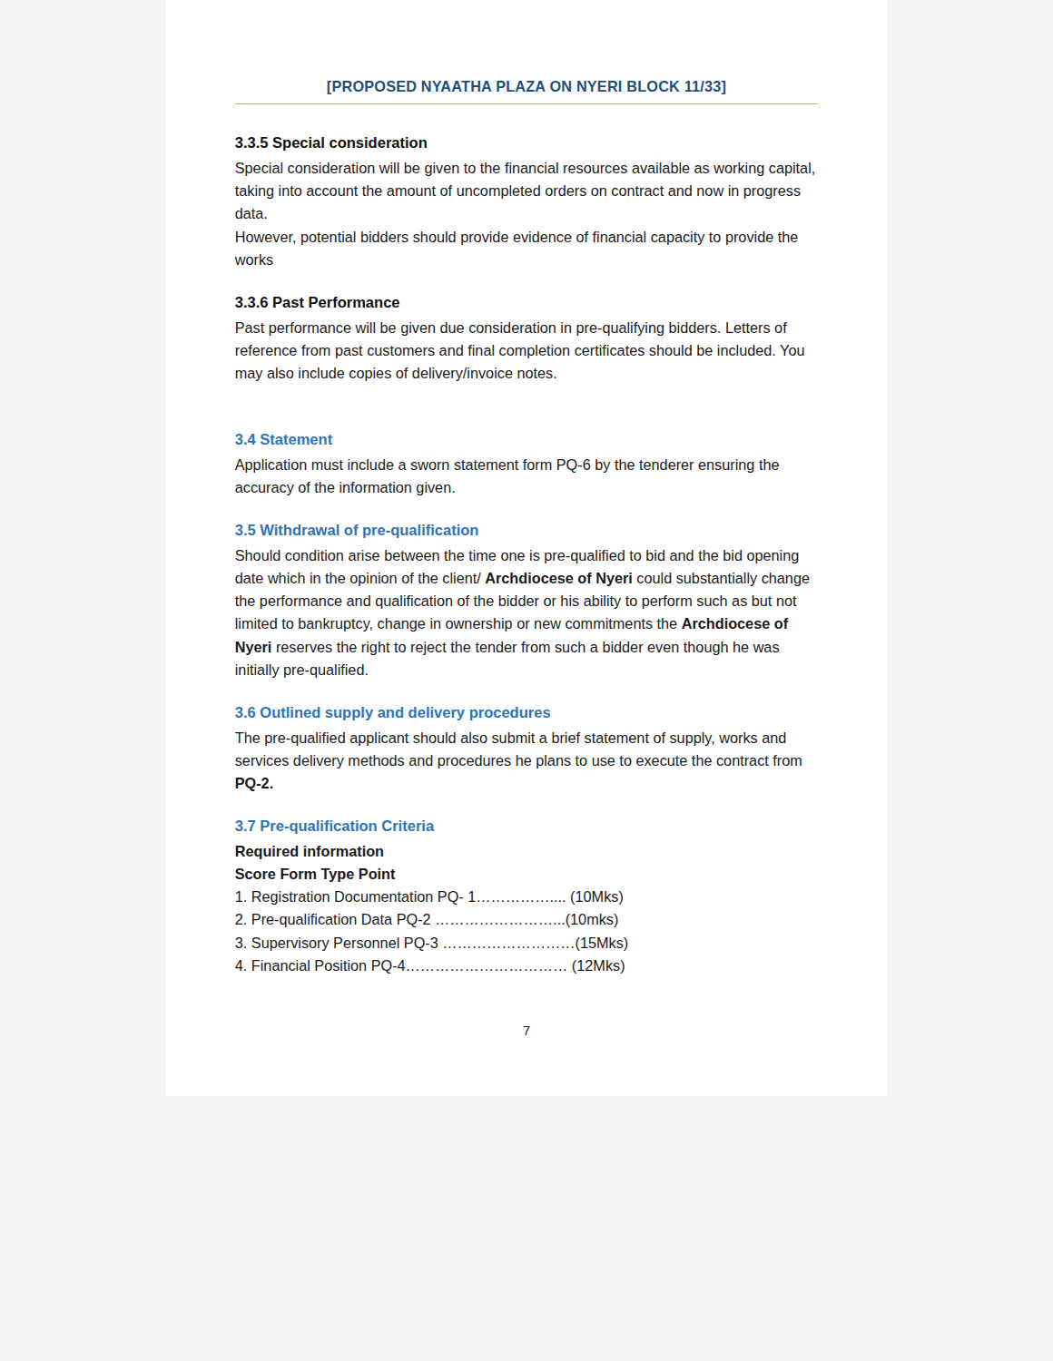[PROPOSED NYAATHA PLAZA ON NYERI BLOCK 11/33]
3.3.5 Special consideration
Special consideration will be given to the financial resources available as working capital, taking into account the amount of uncompleted orders on contract and now in progress data.
However, potential bidders should provide evidence of financial capacity to provide the works
3.3.6 Past Performance
Past performance will be given due consideration in pre-qualifying bidders. Letters of reference from past customers and final completion certificates should be included. You may also include copies of delivery/invoice notes.
3.4 Statement
Application must include a sworn statement form PQ-6 by the tenderer ensuring the accuracy of the information given.
3.5 Withdrawal of pre-qualification
Should condition arise between the time one is pre-qualified to bid and the bid opening date which in the opinion of the client/ Archdiocese of Nyeri could substantially change the performance and qualification of the bidder or his ability to perform such as but not limited to bankruptcy, change in ownership or new commitments the Archdiocese of Nyeri reserves the right to reject the tender from such a bidder even though he was initially pre-qualified.
3.6 Outlined supply and delivery procedures
The pre-qualified applicant should also submit a brief statement of supply, works and services delivery methods and procedures he plans to use to execute the contract from PQ-2.
3.7 Pre-qualification Criteria
Required information
Score Form Type Point
1. Registration Documentation PQ- 1…………….... (10Mks)
2. Pre-qualification Data PQ-2 ……………………...(10mks)
3. Supervisory Personnel PQ-3 ………………………(15Mks)
4. Financial Position PQ-4…………………………… (12Mks)
7